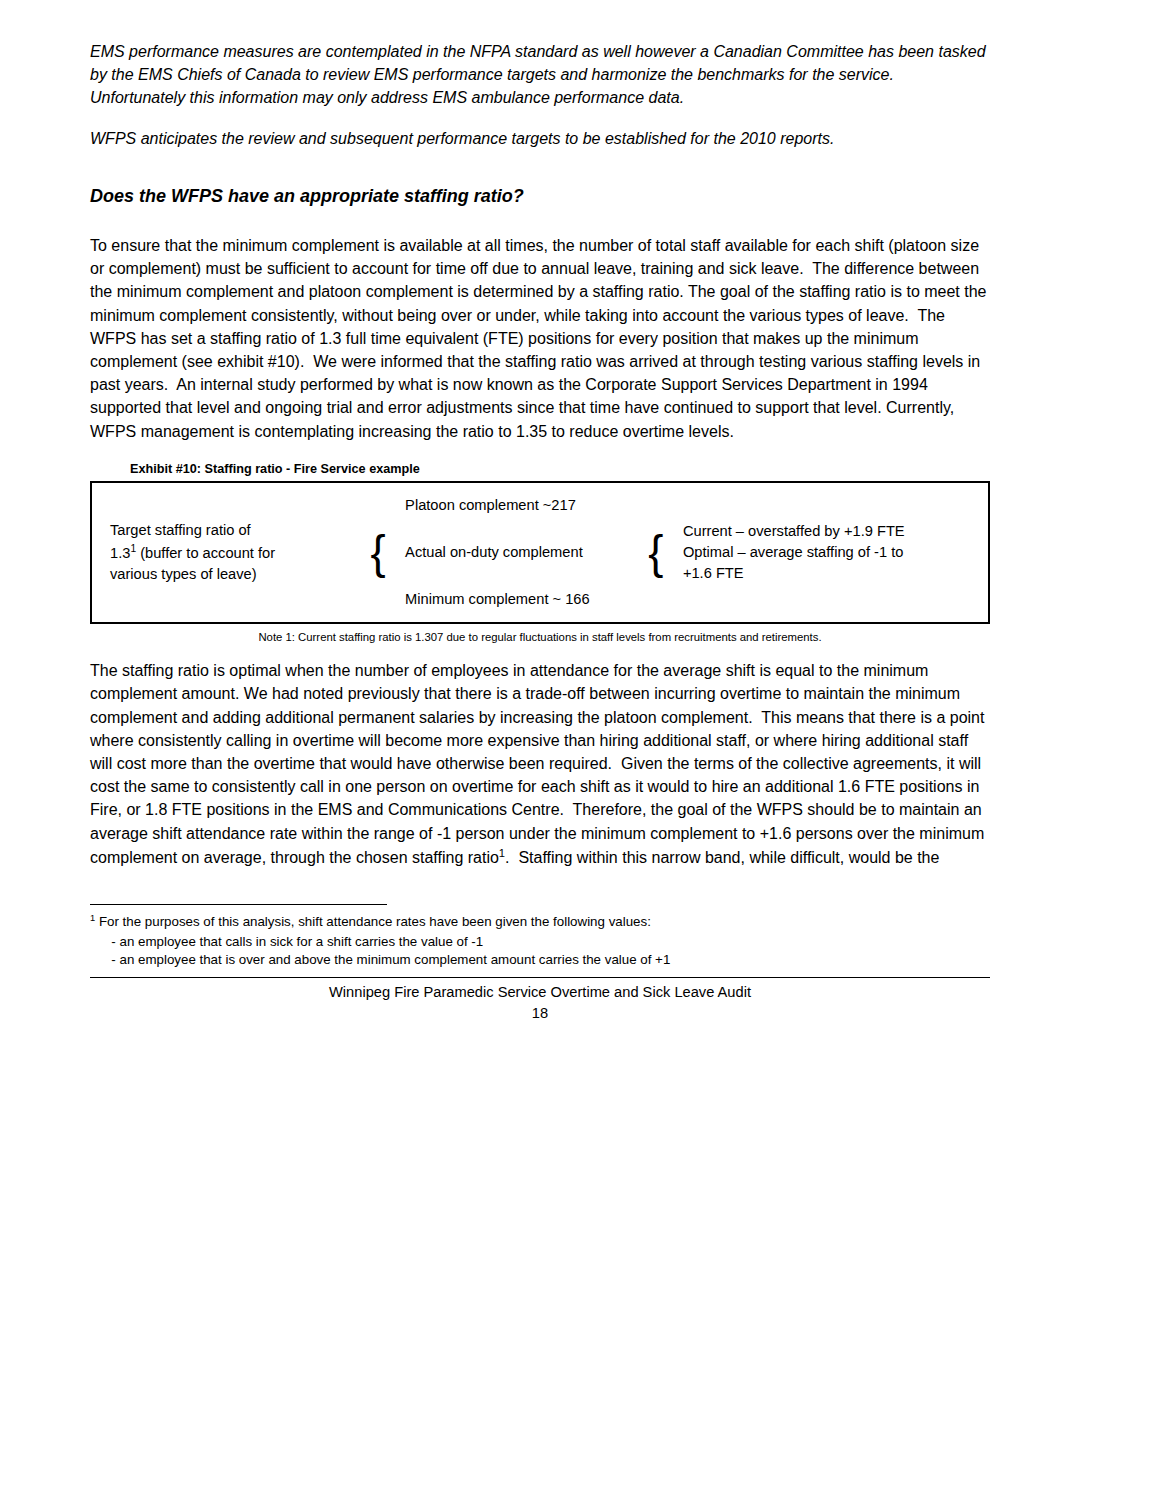EMS performance measures are contemplated in the NFPA standard as well however a Canadian Committee has been tasked by the EMS Chiefs of Canada to review EMS performance targets and harmonize the benchmarks for the service. Unfortunately this information may only address EMS ambulance performance data.
WFPS anticipates the review and subsequent performance targets to be established for the 2010 reports.
Does the WFPS have an appropriate staffing ratio?
To ensure that the minimum complement is available at all times, the number of total staff available for each shift (platoon size or complement) must be sufficient to account for time off due to annual leave, training and sick leave. The difference between the minimum complement and platoon complement is determined by a staffing ratio. The goal of the staffing ratio is to meet the minimum complement consistently, without being over or under, while taking into account the various types of leave. The WFPS has set a staffing ratio of 1.3 full time equivalent (FTE) positions for every position that makes up the minimum complement (see exhibit #10). We were informed that the staffing ratio was arrived at through testing various staffing levels in past years. An internal study performed by what is now known as the Corporate Support Services Department in 1994 supported that level and ongoing trial and error adjustments since that time have continued to support that level. Currently, WFPS management is contemplating increasing the ratio to 1.35 to reduce overtime levels.
Exhibit #10: Staffing ratio - Fire Service example
| | | Platoon complement ~217 | | |
| Target staffing ratio of 1.3 1 (buffer to account for various types of leave) | { | Actual on-duty complement | { | Current – overstaffed by +1.9 FTE Optimal – average staffing of -1 to +1.6 FTE |
| | | Minimum complement ~ 166 | | |
Note 1: Current staffing ratio is 1.307 due to regular fluctuations in staff levels from recruitments and retirements.
The staffing ratio is optimal when the number of employees in attendance for the average shift is equal to the minimum complement amount. We had noted previously that there is a trade-off between incurring overtime to maintain the minimum complement and adding additional permanent salaries by increasing the platoon complement. This means that there is a point where consistently calling in overtime will become more expensive than hiring additional staff, or where hiring additional staff will cost more than the overtime that would have otherwise been required. Given the terms of the collective agreements, it will cost the same to consistently call in one person on overtime for each shift as it would to hire an additional 1.6 FTE positions in Fire, or 1.8 FTE positions in the EMS and Communications Centre. Therefore, the goal of the WFPS should be to maintain an average shift attendance rate within the range of -1 person under the minimum complement to +1.6 persons over the minimum complement on average, through the chosen staffing ratio1. Staffing within this narrow band, while difficult, would be the
1 For the purposes of this analysis, shift attendance rates have been given the following values:
an employee that calls in sick for a shift carries the value of -1
an employee that is over and above the minimum complement amount carries the value of +1
Winnipeg Fire Paramedic Service Overtime and Sick Leave Audit
18